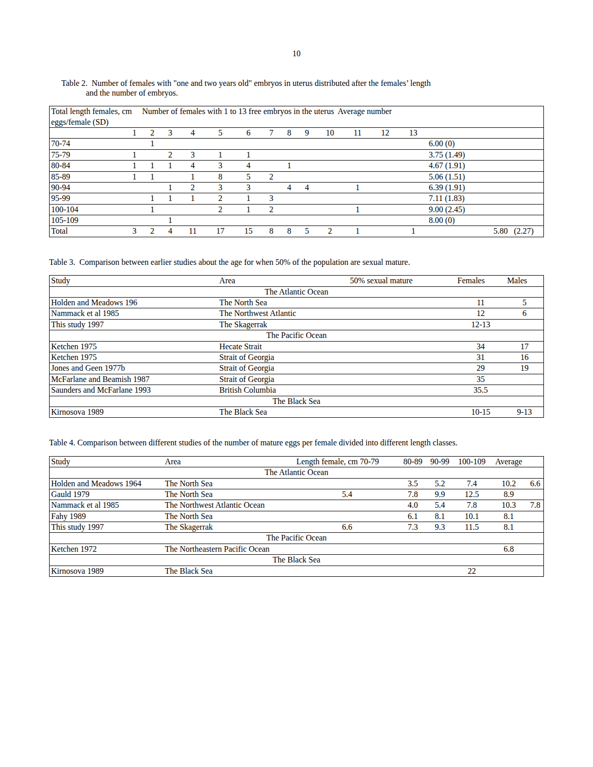10
Table 2. Number of females with "one and two years old" embryos in uterus distributed after the females’ length and the number of embryos.
| Total length females, cm Number of females with 1 to 13 free embryos in the uterus Average number |
| eggs/female (SD) |
| | 1 | 2 | 3 | 4 | 5 | 6 | 7 | 8 | 9 | 10 | 11 | 12 | 13 | | |
| 70-74 | | 1 | | | | | | | | | | | | 6.00 (0) | |
| 75-79 | 1 | | 2 | 3 | 1 | 1 | | | | | | | | 3.75 (1.49) | |
| 80-84 | 1 | 1 | 1 | 4 | 3 | 4 | | 1 | | | | | | 4.67 (1.91) | |
| 85-89 | 1 | 1 | | 1 | 8 | 5 | 2 | | | | | | | 5.06 (1.51) | |
| 90-94 | | | 1 | 2 | 3 | 3 | | 4 | 4 | | 1 | | | 6.39 (1.91) | |
| 95-99 | | 1 | 1 | 1 | 2 | 1 | 3 | | | | | | | 7.11 (1.83) | |
| 100-104 | | 1 | | | 2 | 1 | 2 | | | | 1 | | | 9.00 (2.45) | |
| 105-109 | | | 1 | | | | | | | | | | | 8.00 (0) | |
| Total | 3 | 2 | 4 | 11 | 17 | 15 | 8 | 8 | 5 | 2 | 1 | | 1 | 5.80 (2.27) | |
Table 3. Comparison between earlier studies about the age for when 50% of the population are sexual mature.
| Study | Area | 50% sexual mature | Females | Males |
| The Atlantic Ocean |
| Holden and Meadows 196 | The North Sea | | 11 | 5 |
| Nammack et al 1985 | The Northwest Atlantic | | 12 | 6 |
| This study 1997 | The Skagerrak | | 12-13 | |
| The Pacific Ocean |
| Ketchen 1975 | Hecate Strait | | 34 | 17 |
| Ketchen 1975 | Strait of Georgia | | 31 | 16 |
| Jones and Geen 1977b | Strait of Georgia | | 29 | 19 |
| McFarlane and Beamish 1987 | Strait of Georgia | | 35 | |
| Saunders and McFarlane 1993 | British Columbia | | 35.5 | |
| The Black Sea |
| Kirnosova 1989 | The Black Sea | | 10-15 | 9-13 |
Table 4. Comparison between different studies of the number of mature eggs per female divided into different length classes.
| Study | Area | Length female, cm 70-79 | 80-89 | 90-99 | 100-109 | Average | |
| The Atlantic Ocean |
| Holden and Meadows 1964 | The North Sea | | 3.5 | 5.2 | 7.4 | 10.2 | 6.6 |
| Gauld 1979 | The North Sea | 5.4 | 7.8 | 9.9 | 12.5 | 8.9 | |
| Nammack et al 1985 | The Northwest Atlantic Ocean | | 4.0 | 5.4 | 7.8 | 10.3 | 7.8 |
| Fahy 1989 | The North Sea | | 6.1 | 8.1 | 10.1 | 8.1 | |
| This study 1997 | The Skagerrak | 6.6 | 7.3 | 9.3 | 11.5 | 8.1 | |
| The Pacific Ocean |
| Ketchen 1972 | The Northeastern Pacific Ocean | | | | | 6.8 | |
| The Black Sea |
| Kirnosova 1989 | The Black Sea | | | | 22 | | |